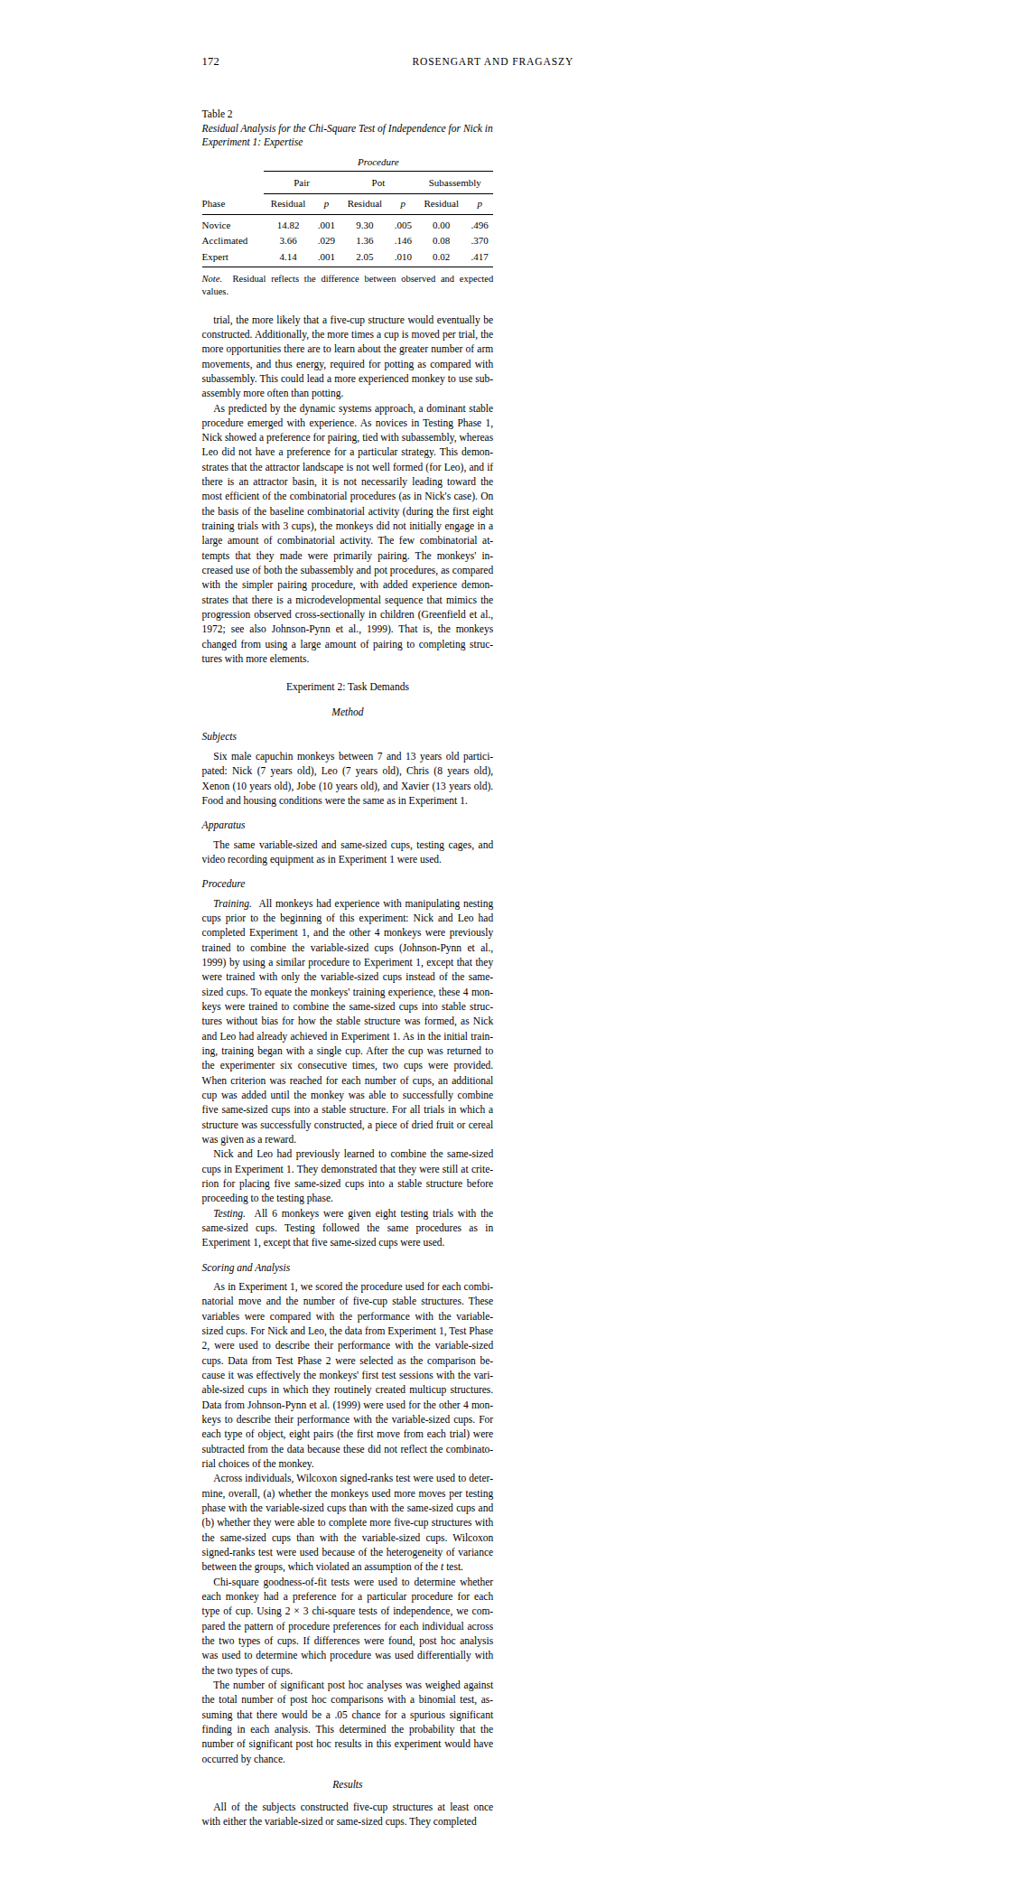172
ROSENGART AND FRAGASZY
Table 2
Residual Analysis for the Chi-Square Test of Independence for Nick in Experiment 1: Expertise
| | Procedure |
| | Pair | Pot | Subassembly |
| Phase | Residual | p | Residual | p | Residual | p |
| Novice | 14.82 | .001 | 9.30 | .005 | 0.00 | .496 |
| Acclimated | 3.66 | .029 | 1.36 | .146 | 0.08 | .370 |
| Expert | 4.14 | .001 | 2.05 | .010 | 0.02 | .417 |
Note. Residual reflects the difference between observed and expected values.
trial, the more likely that a five-cup structure would eventually be constructed. Additionally, the more times a cup is moved per trial, the more opportunities there are to learn about the greater number of arm movements, and thus energy, required for potting as compared with subassembly. This could lead a more experienced monkey to use subassembly more often than potting.
As predicted by the dynamic systems approach, a dominant stable procedure emerged with experience. As novices in Testing Phase 1, Nick showed a preference for pairing, tied with subassembly, whereas Leo did not have a preference for a particular strategy. This demonstrates that the attractor landscape is not well formed (for Leo), and if there is an attractor basin, it is not necessarily leading toward the most efficient of the combinatorial procedures (as in Nick's case). On the basis of the baseline combinatorial activity (during the first eight training trials with 3 cups), the monkeys did not initially engage in a large amount of combinatorial activity. The few combinatorial attempts that they made were primarily pairing. The monkeys' increased use of both the subassembly and pot procedures, as compared with the simpler pairing procedure, with added experience demonstrates that there is a microdevelopmental sequence that mimics the progression observed cross-sectionally in children (Greenfield et al., 1972; see also Johnson-Pynn et al., 1999). That is, the monkeys changed from using a large amount of pairing to completing structures with more elements.
Experiment 2: Task Demands
Method
Subjects
Six male capuchin monkeys between 7 and 13 years old participated: Nick (7 years old), Leo (7 years old), Chris (8 years old), Xenon (10 years old), Jobe (10 years old), and Xavier (13 years old). Food and housing conditions were the same as in Experiment 1.
Apparatus
The same variable-sized and same-sized cups, testing cages, and video recording equipment as in Experiment 1 were used.
Procedure
Training. All monkeys had experience with manipulating nesting cups prior to the beginning of this experiment: Nick and Leo had completed Experiment 1, and the other 4 monkeys were previously trained to combine the variable-sized cups (Johnson-Pynn et al., 1999) by using a similar procedure to Experiment 1, except that they were trained with only the variable-sized cups instead of the same-sized cups. To equate the monkeys' training experience, these 4 monkeys were trained to combine the same-sized cups into stable structures without bias for how the stable structure was formed, as Nick and Leo had already achieved in Experiment 1. As in the initial training, training began with a single cup. After the cup was returned to the experimenter six consecutive times, two cups were provided. When criterion was reached for each number of cups, an additional cup was added until the monkey was able to successfully combine five same-sized cups into a stable structure. For all trials in which a structure was successfully constructed, a piece of dried fruit or cereal was given as a reward.
Nick and Leo had previously learned to combine the same-sized cups in Experiment 1. They demonstrated that they were still at criterion for placing five same-sized cups into a stable structure before proceeding to the testing phase.
Testing. All 6 monkeys were given eight testing trials with the same-sized cups. Testing followed the same procedures as in Experiment 1, except that five same-sized cups were used.
Scoring and Analysis
As in Experiment 1, we scored the procedure used for each combinatorial move and the number of five-cup stable structures. These variables were compared with the performance with the variable-sized cups. For Nick and Leo, the data from Experiment 1, Test Phase 2, were used to describe their performance with the variable-sized cups. Data from Test Phase 2 were selected as the comparison because it was effectively the monkeys' first test sessions with the variable-sized cups in which they routinely created multicup structures. Data from Johnson-Pynn et al. (1999) were used for the other 4 monkeys to describe their performance with the variable-sized cups. For each type of object, eight pairs (the first move from each trial) were subtracted from the data because these did not reflect the combinatorial choices of the monkey.
Across individuals, Wilcoxon signed-ranks test were used to determine, overall, (a) whether the monkeys used more moves per testing phase with the variable-sized cups than with the same-sized cups and (b) whether they were able to complete more five-cup structures with the same-sized cups than with the variable-sized cups. Wilcoxon signed-ranks test were used because of the heterogeneity of variance between the groups, which violated an assumption of the t test.
Chi-square goodness-of-fit tests were used to determine whether each monkey had a preference for a particular procedure for each type of cup. Using 2 × 3 chi-square tests of independence, we compared the pattern of procedure preferences for each individual across the two types of cups. If differences were found, post hoc analysis was used to determine which procedure was used differentially with the two types of cups.
The number of significant post hoc analyses was weighed against the total number of post hoc comparisons with a binomial test, assuming that there would be a .05 chance for a spurious significant finding in each analysis. This determined the probability that the number of significant post hoc results in this experiment would have occurred by chance.
Results
All of the subjects constructed five-cup structures at least once with either the variable-sized or same-sized cups. They completed